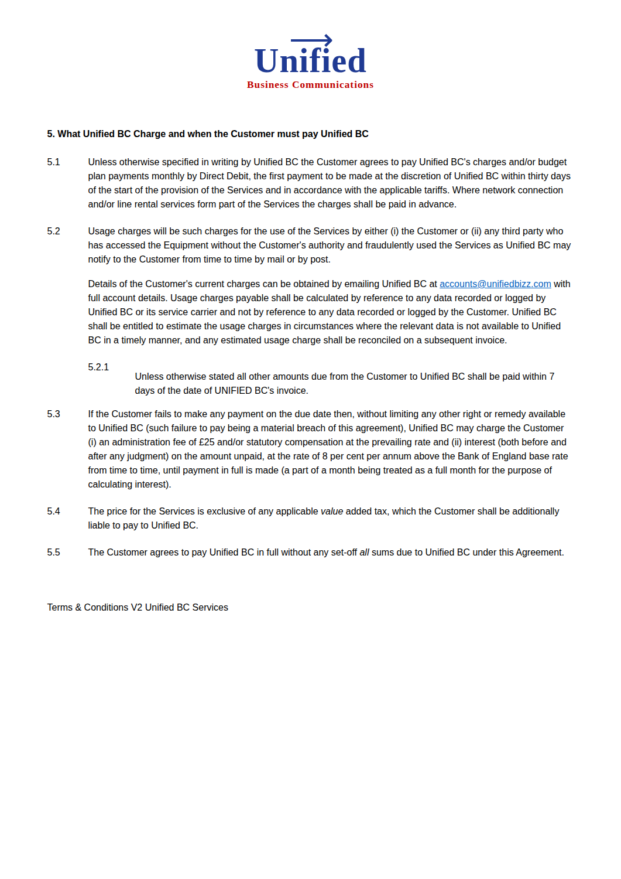⟶
Unified
Business Communications
5. What Unified BC Charge and when the Customer must pay Unified BC
5.1
Unless otherwise specified in writing by Unified BC the Customer agrees to pay Unified BC's charges and/or budget plan payments monthly by Direct Debit, the first payment to be made at the discretion of Unified BC within thirty days of the start of the provision of the Services and in accordance with the applicable tariffs. Where network connection and/or line rental services form part of the Services the charges shall be paid in advance.
5.2
Usage charges will be such charges for the use of the Services by either (i) the Customer or (ii) any third party who has accessed the Equipment without the Customer's authority and fraudulently used the Services as Unified BC may notify to the Customer from time to time by mail or by post.
Details of the Customer's current charges can be obtained by emailing Unified BC at accounts@unifiedbizz.com with full account details. Usage charges payable shall be calculated by reference to any data recorded or logged by Unified BC or its service carrier and not by reference to any data recorded or logged by the Customer. Unified BC shall be entitled to estimate the usage charges in circumstances where the relevant data is not available to Unified BC in a timely manner, and any estimated usage charge shall be reconciled on a subsequent invoice.
5.2.1
Unless otherwise stated all other amounts due from the Customer to Unified BC shall be paid within 7 days of the date of UNIFIED BC's invoice.
5.3
If the Customer fails to make any payment on the due date then, without limiting any other right or remedy available to Unified BC (such failure to pay being a material breach of this agreement), Unified BC may charge the Customer (i) an administration fee of £25 and/or statutory compensation at the prevailing rate and (ii) interest (both before and after any judgment) on the amount unpaid, at the rate of 8 per cent per annum above the Bank of England base rate from time to time, until payment in full is made (a part of a month being treated as a full month for the purpose of calculating interest).
5.4
The price for the Services is exclusive of any applicable value added tax, which the Customer shall be additionally liable to pay to Unified BC.
5.5
The Customer agrees to pay Unified BC in full without any set-off all sums due to Unified BC under this Agreement.
Terms & Conditions V2 Unified BC Services